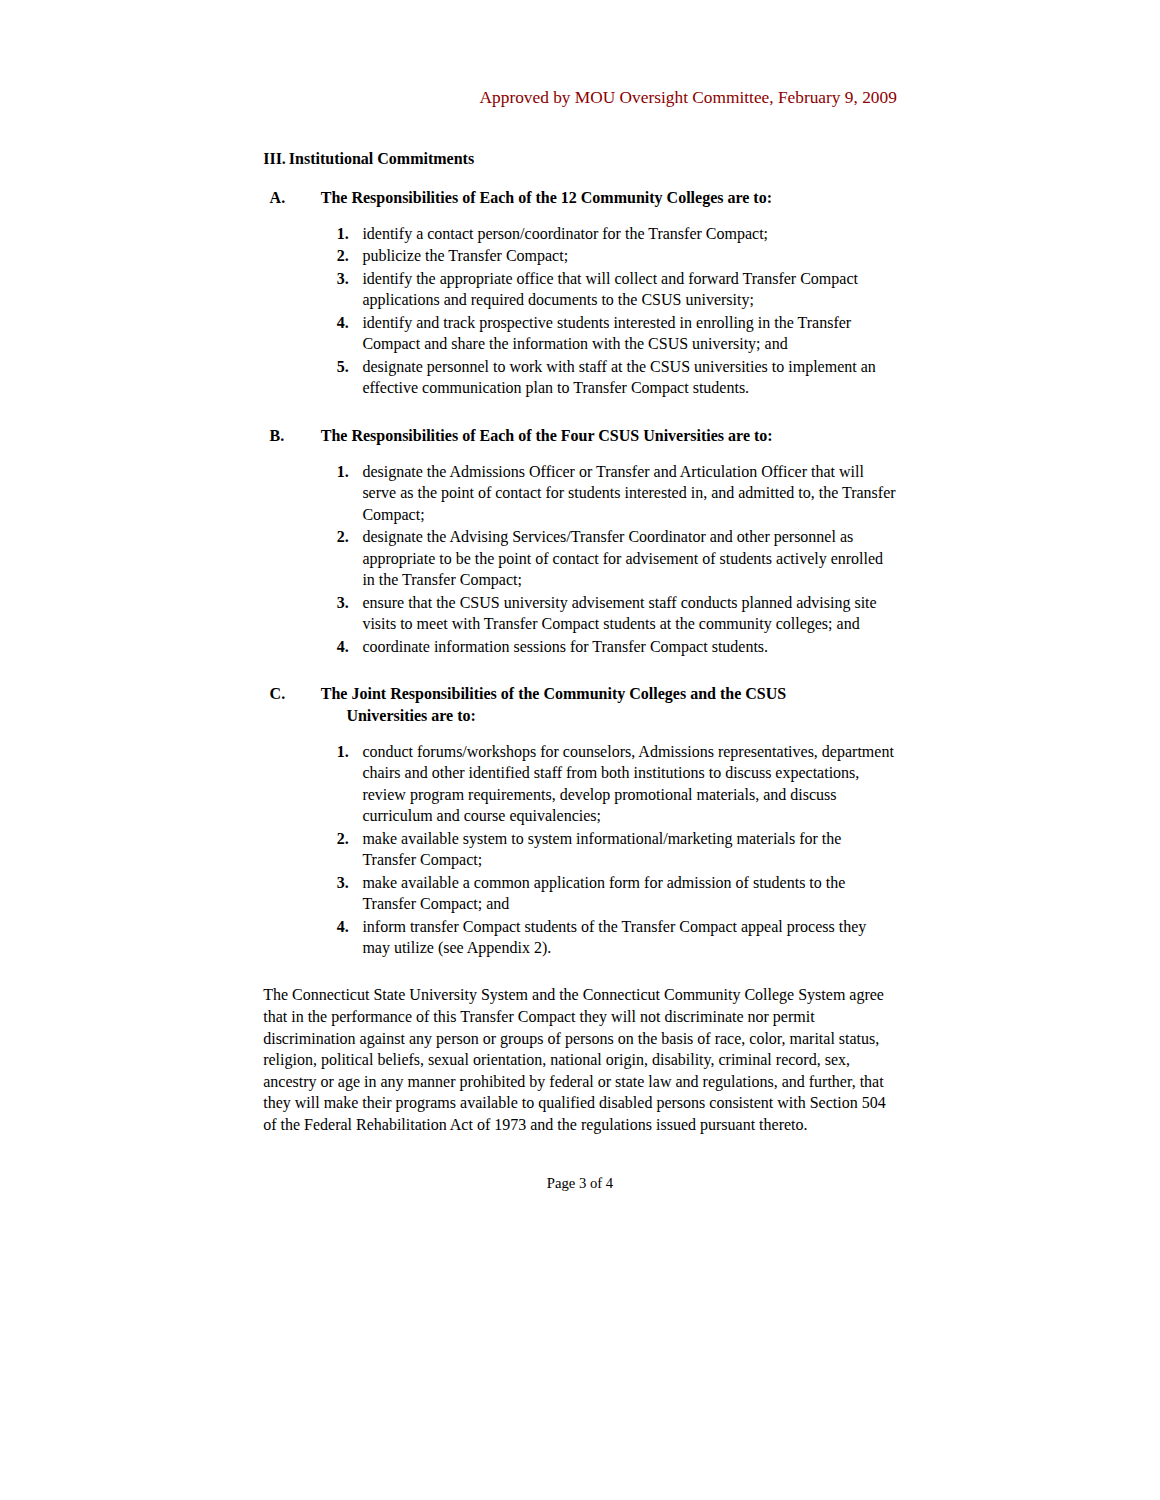Approved by MOU Oversight Committee, February 9, 2009
III. Institutional Commitments
A. The Responsibilities of Each of the 12 Community Colleges are to:
1. identify a contact person/coordinator for the Transfer Compact;
2. publicize the Transfer Compact;
3. identify the appropriate office that will collect and forward Transfer Compact applications and required documents to the CSUS university;
4. identify and track prospective students interested in enrolling in the Transfer Compact and share the information with the CSUS university; and
5. designate personnel to work with staff at the CSUS universities to implement an effective communication plan to Transfer Compact students.
B. The Responsibilities of Each of the Four CSUS Universities are to:
1. designate the Admissions Officer or Transfer and Articulation Officer that will serve as the point of contact for students interested in, and admitted to, the Transfer Compact;
2. designate the Advising Services/Transfer Coordinator and other personnel as appropriate to be the point of contact for advisement of students actively enrolled in the Transfer Compact;
3. ensure that the CSUS university advisement staff conducts planned advising site visits to meet with Transfer Compact students at the community colleges; and
4. coordinate information sessions for Transfer Compact students.
C. The Joint Responsibilities of the Community Colleges and the CSUS
Universities are to:
1. conduct forums/workshops for counselors, Admissions representatives, department chairs and other identified staff from both institutions to discuss expectations, review program requirements, develop promotional materials, and discuss curriculum and course equivalencies;
2. make available system to system informational/marketing materials for the Transfer Compact;
3. make available a common application form for admission of students to the Transfer Compact; and
4. inform transfer Compact students of the Transfer Compact appeal process they may utilize (see Appendix 2).
The Connecticut State University System and the Connecticut Community College System agree that in the performance of this Transfer Compact they will not discriminate nor permit discrimination against any person or groups of persons on the basis of race, color, marital status, religion, political beliefs, sexual orientation, national origin, disability, criminal record, sex, ancestry or age in any manner prohibited by federal or state law and regulations, and further, that they will make their programs available to qualified disabled persons consistent with Section 504 of the Federal Rehabilitation Act of 1973 and the regulations issued pursuant thereto.
Page 3 of 4